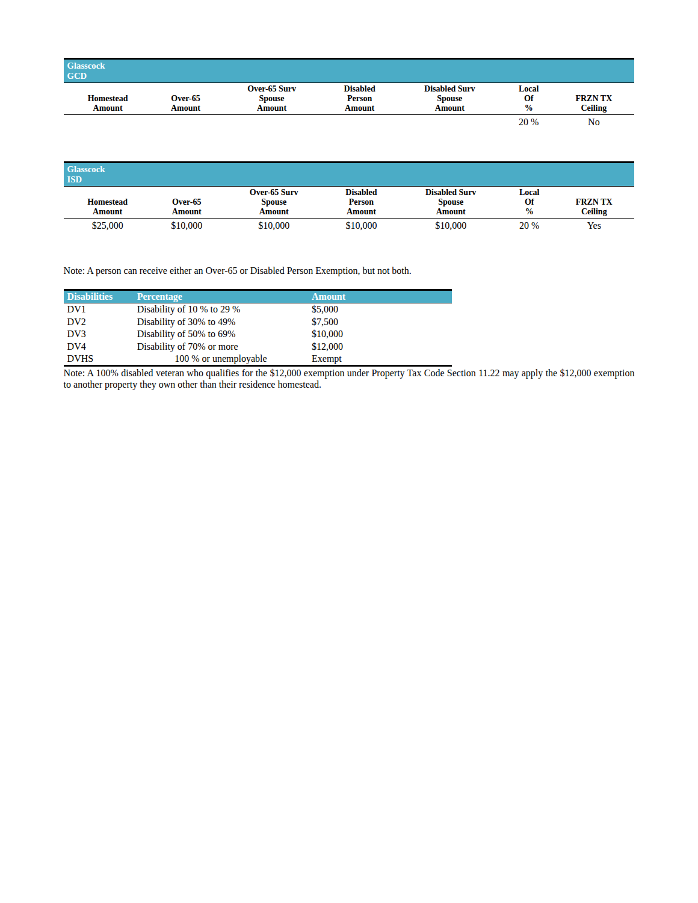| Glasscock GCD |
| Homestead Amount | Over-65 Amount | Over-65 Surv Spouse Amount | Disabled Person Amount | Disabled Surv Spouse Amount | Local Of % | FRZN TX Ceiling |
| | | | | | 20 % | No |
| Glasscock ISD |
| Homestead Amount | Over-65 Amount | Over-65 Surv Spouse Amount | Disabled Person Amount | Disabled Surv Spouse Amount | Local Of % | FRZN TX Ceiling |
| $25,000 | $10,000 | $10,000 | $10,000 | $10,000 | 20 % | Yes |
Note: A person can receive either an Over-65 or Disabled Person Exemption, but not both.
| Disabilities | Percentage | Amount |
| DV1 | Disability of 10 % to 29 % | $5,000 |
| DV2 | Disability of 30% to 49% | $7,500 |
| DV3 | Disability of 50% to 69% | $10,000 |
| DV4 | Disability of 70% or more | $12,000 |
| DVHS | 100 % or unemployable | Exempt |
Note: A 100% disabled veteran who qualifies for the $12,000 exemption under Property Tax Code Section 11.22 may apply the $12,000 exemption to another property they own other than their residence homestead.